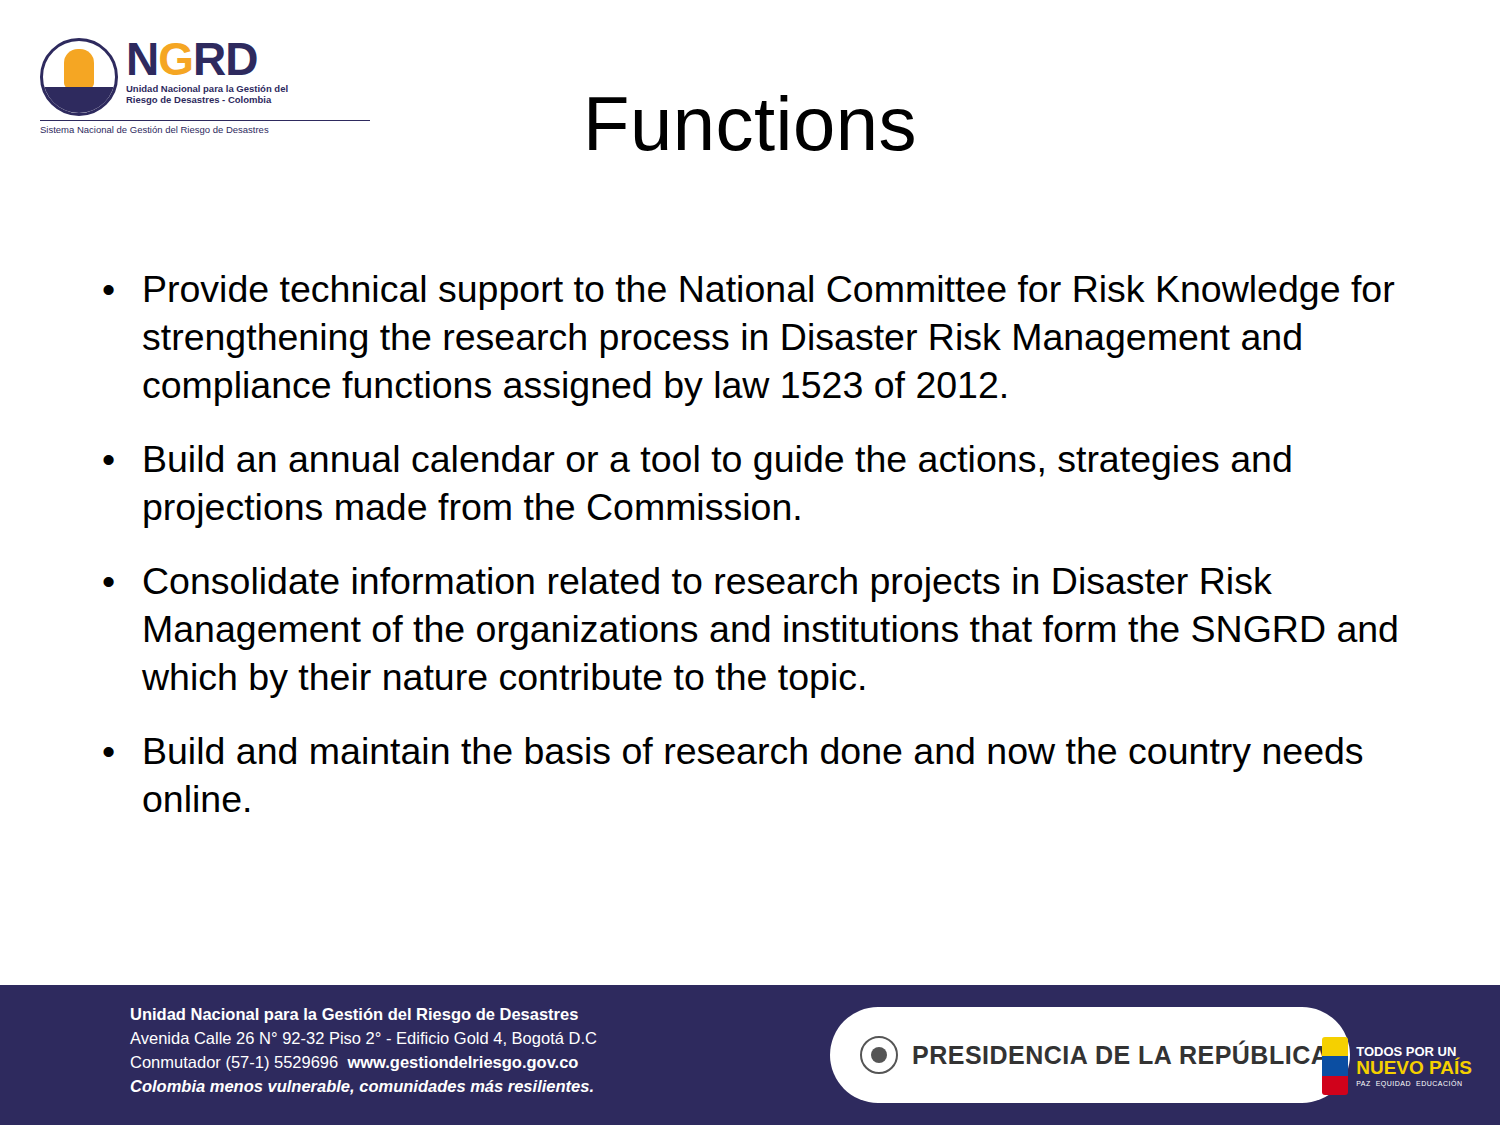NGRD
Unidad Nacional para la Gestión del
Riesgo de Desastres - Colombia
Sistema Nacional de Gestión del Riesgo de Desastres
Functions
Provide technical support to the National Committee for Risk Knowledge for strengthening the research process in Disaster Risk Management and compliance functions assigned by law 1523 of 2012.
Build an annual calendar or a tool to guide the actions, strategies and projections made from the Commission.
Consolidate information related to research projects in Disaster Risk Management of the organizations and institutions that form the SNGRD and which by their nature contribute to the topic.
Build and maintain the basis of research done and now the country needs online.
Unidad Nacional para la Gestión del Riesgo de Desastres
Avenida Calle 26 N° 92-32 Piso 2° - Edificio Gold 4, Bogotá D.C
Conmutador (57-1) 5529696 www.gestiondelriesgo.gov.co
Colombia menos vulnerable, comunidades más resilientes.
PRESIDENCIA DE LA REPÚBLICA
TODOS POR UN
NUEVO PAÍS
PAZ EQUIDAD EDUCACIÓN